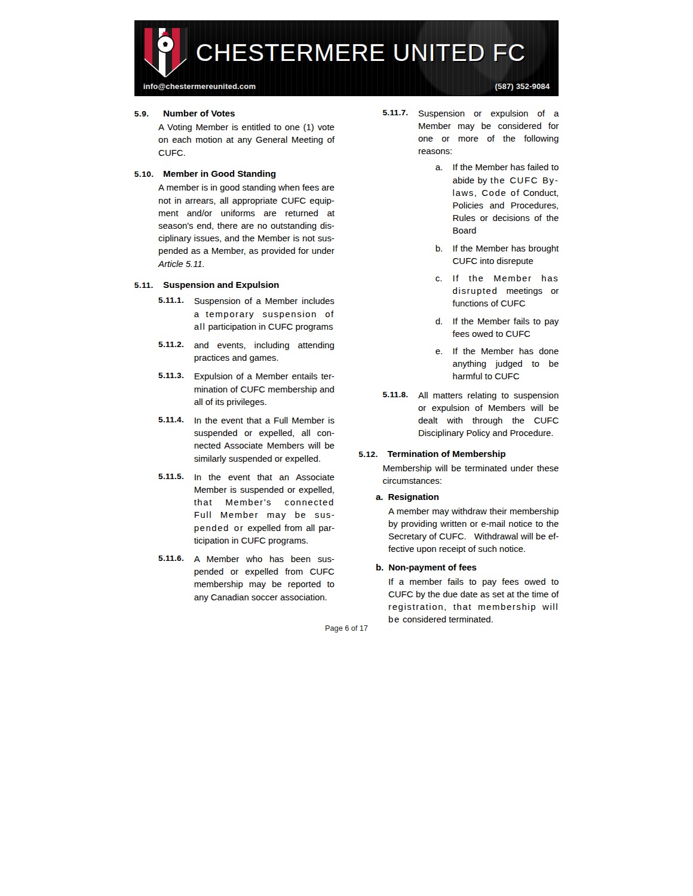Chestermere United FC
info@chestermereunited.com
(587) 352-9084
5.9. Number of Votes
A Voting Member is entitled to one (1) vote on each motion at any General Meeting of CUFC.
5.10. Member in Good Standing
A member is in good standing when fees are not in arrears, all appropriate CUFC equipment and/or uniforms are returned at season's end, there are no outstanding disciplinary issues, and the Member is not suspended as a Member, as provided for under Article 5.11.
5.11. Suspension and Expulsion
5.11.1. Suspension of a Member includes a temporary suspension of all participation in CUFC programs
5.11.2. and events, including attending practices and games.
5.11.3. Expulsion of a Member entails termination of CUFC membership and all of its privileges.
5.11.4. In the event that a Full Member is suspended or expelled, all connected Associate Members will be similarly suspended or expelled.
5.11.5. In the event that an Associate Member is suspended or expelled, that Member's connected Full Member may be suspended or expelled from all participation in CUFC programs.
5.11.6. A Member who has been suspended or expelled from CUFC membership may be reported to any Canadian soccer association.
5.11.7. Suspension or expulsion of a Member may be considered for one or more of the following reasons:
a. If the Member has failed to abide by the CUFC By-laws, Code of Conduct, Policies and Procedures, Rules or decisions of the Board
b. If the Member has brought CUFC into disrepute
c. If the Member has disrupted meetings or functions of CUFC
d. If the Member fails to pay fees owed to CUFC
e. If the Member has done anything judged to be harmful to CUFC
5.11.8. All matters relating to suspension or expulsion of Members will be dealt with through the CUFC Disciplinary Policy and Procedure.
5.12. Termination of Membership
Membership will be terminated under these circumstances:
a. Resignation
A member may withdraw their membership by providing written or e-mail notice to the Secretary of CUFC. Withdrawal will be effective upon receipt of such notice.
b. Non-payment of fees
If a member fails to pay fees owed to CUFC by the due date as set at the time of registration, that membership will be considered terminated.
Page 6 of 17